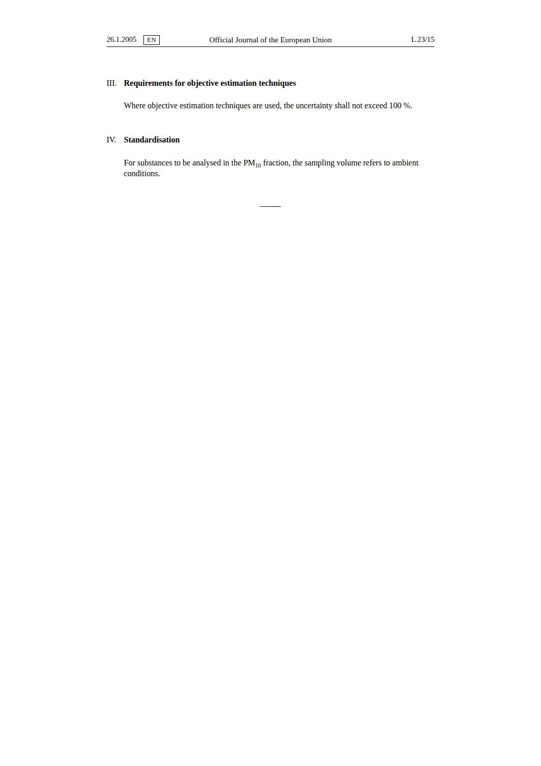26.1.2005 EN
Official Journal of the European Union
L 23/15
III. Requirements for objective estimation techniques
Where objective estimation techniques are used, the uncertainty shall not exceed 100 %.
IV. Standardisation
For substances to be analysed in the PM10 fraction, the sampling volume refers to ambient conditions.